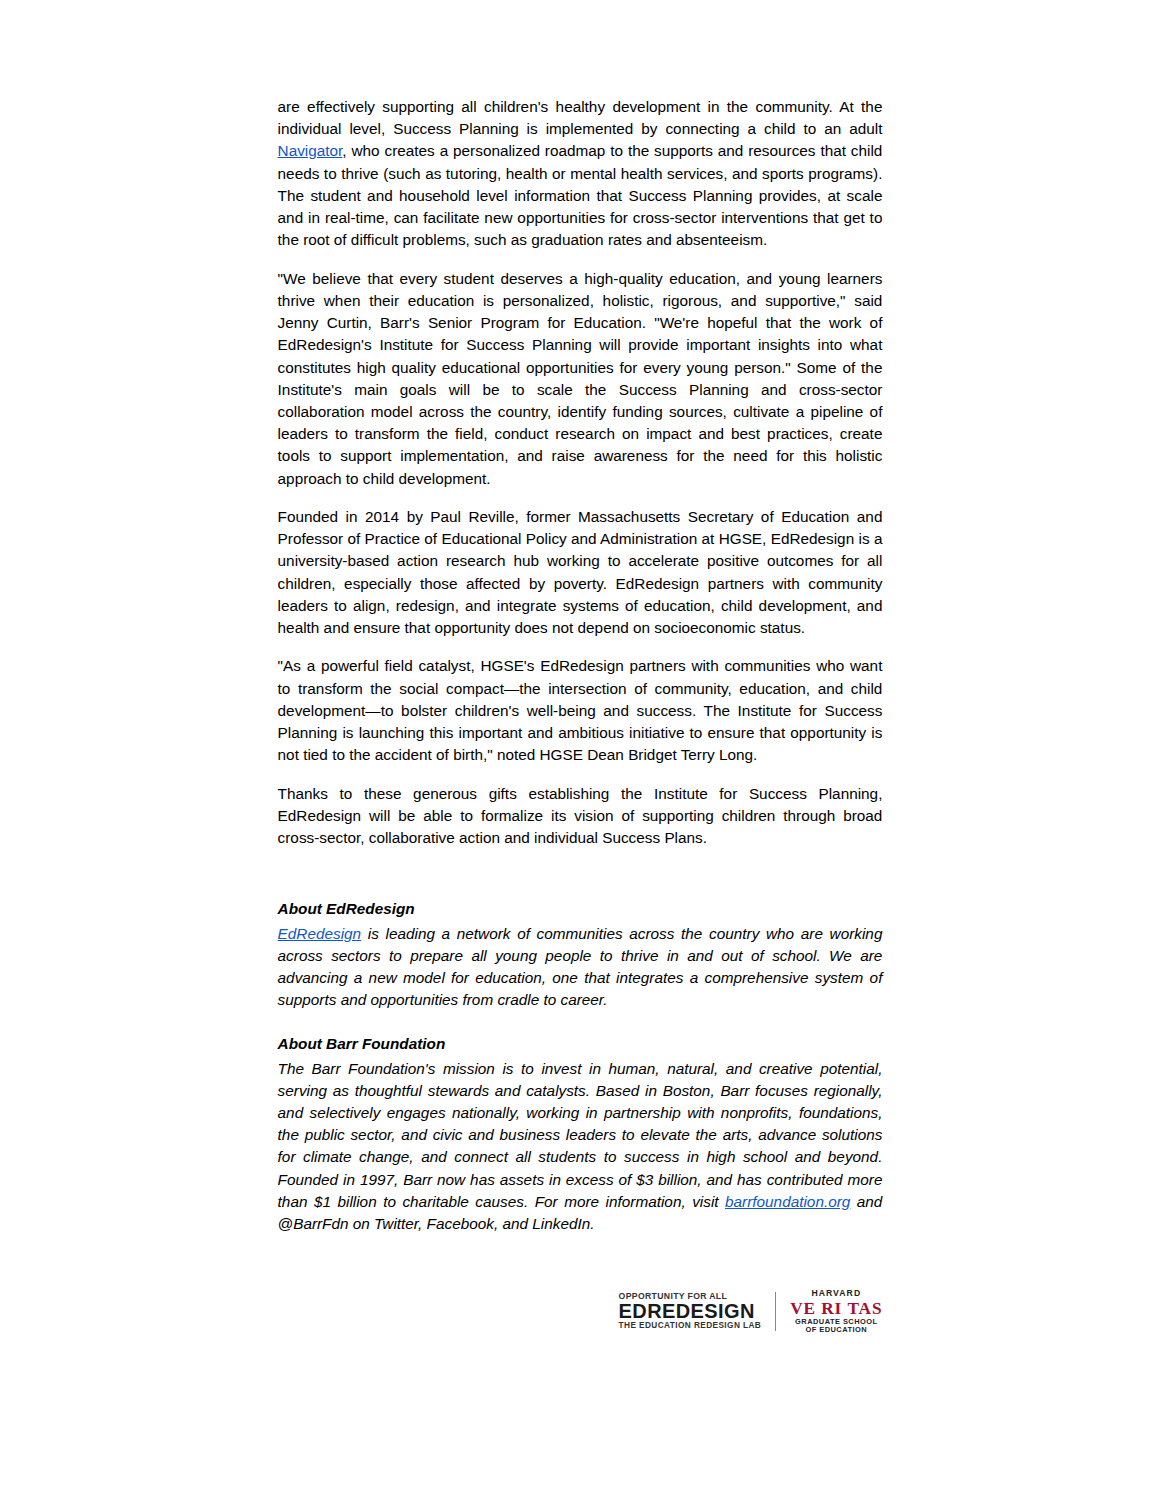are effectively supporting all children's healthy development in the community. At the individual level, Success Planning is implemented by connecting a child to an adult Navigator, who creates a personalized roadmap to the supports and resources that child needs to thrive (such as tutoring, health or mental health services, and sports programs). The student and household level information that Success Planning provides, at scale and in real-time, can facilitate new opportunities for cross-sector interventions that get to the root of difficult problems, such as graduation rates and absenteeism.
"We believe that every student deserves a high-quality education, and young learners thrive when their education is personalized, holistic, rigorous, and supportive," said Jenny Curtin, Barr's Senior Program for Education. "We're hopeful that the work of EdRedesign's Institute for Success Planning will provide important insights into what constitutes high quality educational opportunities for every young person." Some of the Institute's main goals will be to scale the Success Planning and cross-sector collaboration model across the country, identify funding sources, cultivate a pipeline of leaders to transform the field, conduct research on impact and best practices, create tools to support implementation, and raise awareness for the need for this holistic approach to child development.
Founded in 2014 by Paul Reville, former Massachusetts Secretary of Education and Professor of Practice of Educational Policy and Administration at HGSE, EdRedesign is a university-based action research hub working to accelerate positive outcomes for all children, especially those affected by poverty. EdRedesign partners with community leaders to align, redesign, and integrate systems of education, child development, and health and ensure that opportunity does not depend on socioeconomic status.
"As a powerful field catalyst, HGSE's EdRedesign partners with communities who want to transform the social compact—the intersection of community, education, and child development—to bolster children's well-being and success. The Institute for Success Planning is launching this important and ambitious initiative to ensure that opportunity is not tied to the accident of birth," noted HGSE Dean Bridget Terry Long.
Thanks to these generous gifts establishing the Institute for Success Planning, EdRedesign will be able to formalize its vision of supporting children through broad cross-sector, collaborative action and individual Success Plans.
About EdRedesign
EdRedesign is leading a network of communities across the country who are working across sectors to prepare all young people to thrive in and out of school. We are advancing a new model for education, one that integrates a comprehensive system of supports and opportunities from cradle to career.
About Barr Foundation
The Barr Foundation's mission is to invest in human, natural, and creative potential, serving as thoughtful stewards and catalysts. Based in Boston, Barr focuses regionally, and selectively engages nationally, working in partnership with nonprofits, foundations, the public sector, and civic and business leaders to elevate the arts, advance solutions for climate change, and connect all students to success in high school and beyond. Founded in 1997, Barr now has assets in excess of $3 billion, and has contributed more than $1 billion to charitable causes. For more information, visit barrfoundation.org and @BarrFdn on Twitter, Facebook, and LinkedIn.
OPPORTUNITY FOR ALL
EDREDESIGN
THE EDUCATION REDESIGN LAB
HARVARD
VE RI TAS
GRADUATE SCHOOL
OF EDUCATION